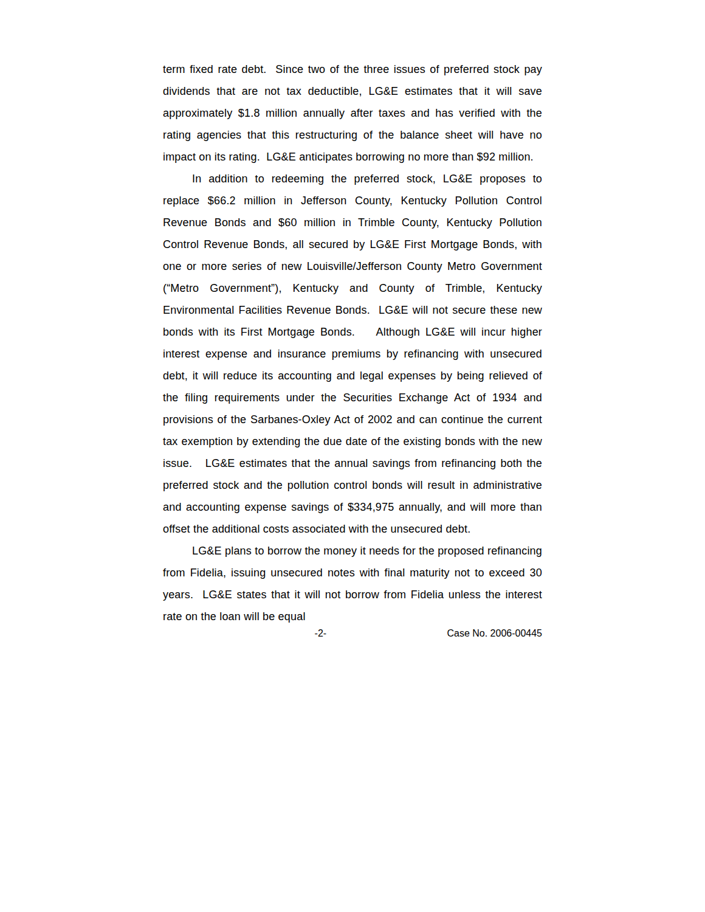term fixed rate debt. Since two of the three issues of preferred stock pay dividends that are not tax deductible, LG&E estimates that it will save approximately $1.8 million annually after taxes and has verified with the rating agencies that this restructuring of the balance sheet will have no impact on its rating. LG&E anticipates borrowing no more than $92 million.
In addition to redeeming the preferred stock, LG&E proposes to replace $66.2 million in Jefferson County, Kentucky Pollution Control Revenue Bonds and $60 million in Trimble County, Kentucky Pollution Control Revenue Bonds, all secured by LG&E First Mortgage Bonds, with one or more series of new Louisville/Jefferson County Metro Government (“Metro Government”), Kentucky and County of Trimble, Kentucky Environmental Facilities Revenue Bonds. LG&E will not secure these new bonds with its First Mortgage Bonds. Although LG&E will incur higher interest expense and insurance premiums by refinancing with unsecured debt, it will reduce its accounting and legal expenses by being relieved of the filing requirements under the Securities Exchange Act of 1934 and provisions of the Sarbanes-Oxley Act of 2002 and can continue the current tax exemption by extending the due date of the existing bonds with the new issue. LG&E estimates that the annual savings from refinancing both the preferred stock and the pollution control bonds will result in administrative and accounting expense savings of $334,975 annually, and will more than offset the additional costs associated with the unsecured debt.
LG&E plans to borrow the money it needs for the proposed refinancing from Fidelia, issuing unsecured notes with final maturity not to exceed 30 years. LG&E states that it will not borrow from Fidelia unless the interest rate on the loan will be equal
-2- Case No. 2006-00445